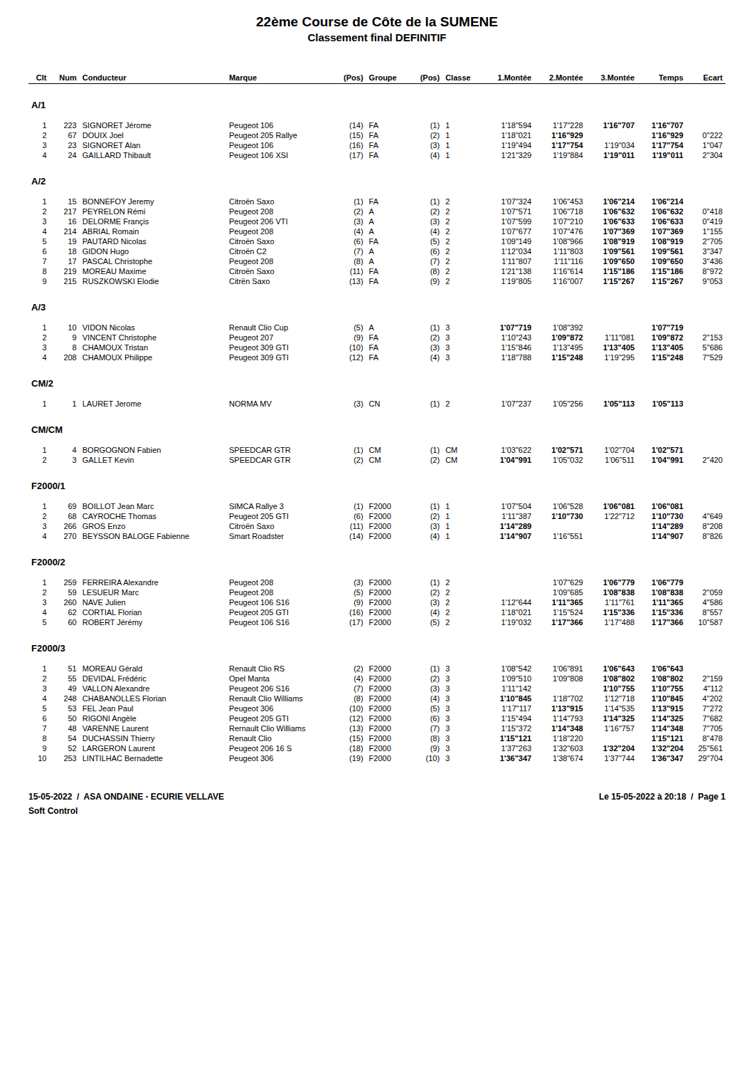22ème Course de Côte de la SUMENE
Classement final DEFINITIF
| Clt | Num | Conducteur | Marque | (Pos) | Groupe | (Pos) | Classe | 1.Montée | 2.Montée | 3.Montée | Temps | Ecart |
| --- | --- | --- | --- | --- | --- | --- | --- | --- | --- | --- | --- | --- |
| A/1 |
| 1 | 223 | SIGNORET Jérome | Peugeot 106 | (14) | FA | (1) | 1 | 1'18"594 | 1'17"228 | 1'16"707 | 1'16"707 | |
| 2 | 67 | DOUIX Joel | Peugeot 205 Rallye | (15) | FA | (2) | 1 | 1'18"021 | 1'16"929 | | 1'16"929 | 0"222 |
| 3 | 23 | SIGNORET Alan | Peugeot 106 | (16) | FA | (3) | 1 | 1'19"494 | 1'17"754 | 1'19"034 | 1'17"754 | 1"047 |
| 4 | 24 | GAILLARD Thibault | Peugeot 106 XSI | (17) | FA | (4) | 1 | 1'21"329 | 1'19"884 | 1'19"011 | 1'19"011 | 2"304 |
| A/2 |
| 1 | 15 | BONNEFOY Jeremy | Citroën Saxo | (1) | FA | (1) | 2 | 1'07"324 | 1'06"453 | 1'06"214 | 1'06"214 | |
| 2 | 217 | PEYRELON Rémi | Peugeot 208 | (2) | A | (2) | 2 | 1'07"571 | 1'06"718 | 1'06"632 | 1'06"632 | 0"418 |
| 3 | 16 | DELORME Françis | Peugeot 206 VTI | (3) | A | (3) | 2 | 1'07"599 | 1'07"210 | 1'06"633 | 1'06"633 | 0"419 |
| 4 | 214 | ABRIAL Romain | Peugeot 208 | (4) | A | (4) | 2 | 1'07"677 | 1'07"476 | 1'07"369 | 1'07"369 | 1"155 |
| 5 | 19 | PAUTARD Nicolas | Citroën Saxo | (6) | FA | (5) | 2 | 1'09"149 | 1'08"966 | 1'08"919 | 1'08"919 | 2"705 |
| 6 | 18 | GIDON Hugo | Citroën C2 | (7) | A | (6) | 2 | 1'12"034 | 1'11"803 | 1'09"561 | 1'09"561 | 3"347 |
| 7 | 17 | PASCAL Christophe | Peugeot 208 | (8) | A | (7) | 2 | 1'11"807 | 1'11"116 | 1'09"650 | 1'09"650 | 3"436 |
| 8 | 219 | MOREAU Maxime | Citroën Saxo | (11) | FA | (8) | 2 | 1'21"138 | 1'16"614 | 1'15"186 | 1'15"186 | 8"972 |
| 9 | 215 | RUSZKOWSKI Elodie | Citrën Saxo | (13) | FA | (9) | 2 | 1'19"805 | 1'16"007 | 1'15"267 | 1'15"267 | 9"053 |
| A/3 |
| 1 | 10 | VIDON Nicolas | Renault Clio Cup | (5) | A | (1) | 3 | 1'07"719 | 1'08"392 | | 1'07"719 | |
| 2 | 9 | VINCENT Christophe | Peugeot 207 | (9) | FA | (2) | 3 | 1'10"243 | 1'09"872 | 1'11"081 | 1'09"872 | 2"153 |
| 3 | 8 | CHAMOUX Tristan | Peugeot 309 GTI | (10) | FA | (3) | 3 | 1'15"846 | 1'13"495 | 1'13"405 | 1'13"405 | 5"686 |
| 4 | 208 | CHAMOUX Philippe | Peugeot 309 GTI | (12) | FA | (4) | 3 | 1'18"788 | 1'15"248 | 1'19"295 | 1'15"248 | 7"529 |
| CM/2 |
| 1 | 1 | LAURET Jerome | NORMA MV | (3) | CN | (1) | 2 | 1'07"237 | 1'05"256 | 1'05"113 | 1'05"113 | |
| CM/CM |
| 1 | 4 | BORGOGNON Fabien | SPEEDCAR GTR | (1) | CM | (1) | CM | 1'03"622 | 1'02"571 | 1'02"704 | 1'02"571 | |
| 2 | 3 | GALLET Kevin | SPEEDCAR GTR | (2) | CM | (2) | CM | 1'04"991 | 1'05"032 | 1'06"511 | 1'04"991 | 2"420 |
| F2000/1 |
| 1 | 69 | BOILLOT Jean Marc | SIMCA Rallye 3 | (1) | F2000 | (1) | 1 | 1'07"504 | 1'06"528 | 1'06"081 | 1'06"081 | |
| 2 | 68 | CAYROCHE Thomas | Peugeot 205 GTI | (6) | F2000 | (2) | 1 | 1'11"387 | 1'10"730 | 1'22"712 | 1'10"730 | 4"649 |
| 3 | 266 | GROS Enzo | Citroën Saxo | (11) | F2000 | (3) | 1 | 1'14"289 | | | 1'14"289 | 8"208 |
| 4 | 270 | BEYSSON BALOGE Fabienne | Smart Roadster | (14) | F2000 | (4) | 1 | 1'14"907 | 1'16"551 | | 1'14"907 | 8"826 |
| F2000/2 |
| 1 | 259 | FERREIRA Alexandre | Peugeot 208 | (3) | F2000 | (1) | 2 | | 1'07"629 | 1'06"779 | 1'06"779 | |
| 2 | 59 | LESUEUR Marc | Peugeot 208 | (5) | F2000 | (2) | 2 | | 1'09"685 | 1'08"838 | 1'08"838 | 2"059 |
| 3 | 260 | NAVE Julien | Peugeot 106 S16 | (9) | F2000 | (3) | 2 | 1'12"644 | 1'11"365 | 1'11"761 | 1'11"365 | 4"586 |
| 4 | 62 | CORTIAL Florian | Peugeot 205 GTI | (16) | F2000 | (4) | 2 | 1'18"021 | 1'15"524 | 1'15"336 | 1'15"336 | 8"557 |
| 5 | 60 | ROBERT Jérémy | Peugeot 106 S16 | (17) | F2000 | (5) | 2 | 1'19"032 | 1'17"366 | 1'17"488 | 1'17"366 | 10"587 |
| F2000/3 |
| 1 | 51 | MOREAU Gérald | Renault Clio RS | (2) | F2000 | (1) | 3 | 1'08"542 | 1'06"891 | 1'06"643 | 1'06"643 | |
| 2 | 55 | DEVIDAL Frédéric | Opel Manta | (4) | F2000 | (2) | 3 | 1'09"510 | 1'09"808 | 1'08"802 | 1'08"802 | 2"159 |
| 3 | 49 | VALLON Alexandre | Peugeot 206 S16 | (7) | F2000 | (3) | 3 | 1'11"142 | | 1'10"755 | 1'10"755 | 4"112 |
| 4 | 248 | CHABANOLLES Florian | Renault Clio Williams | (8) | F2000 | (4) | 3 | 1'10"845 | 1'18"702 | 1'12"718 | 1'10"845 | 4"202 |
| 5 | 53 | FEL Jean Paul | Peugeot 306 | (10) | F2000 | (5) | 3 | 1'17"117 | 1'13"915 | 1'14"535 | 1'13"915 | 7"272 |
| 6 | 50 | RIGONI Angèle | Peugeot 205 GTI | (12) | F2000 | (6) | 3 | 1'15"494 | 1'14"793 | 1'14"325 | 1'14"325 | 7"682 |
| 7 | 48 | VARENNE Laurent | Rernault Clio Williams | (13) | F2000 | (7) | 3 | 1'15"372 | 1'14"348 | 1'16"757 | 1'14"348 | 7"705 |
| 8 | 54 | DUCHASSIN Thierry | Renault Clio | (15) | F2000 | (8) | 3 | 1'15"121 | 1'18"220 | | 1'15"121 | 8"478 |
| 9 | 52 | LARGERON Laurent | Peugeot 206 16 S | (18) | F2000 | (9) | 3 | 1'37"263 | 1'32"603 | 1'32"204 | 1'32"204 | 25"561 |
| 10 | 253 | LINTILHAC Bernadette | Peugeot 306 | (19) | F2000 | (10) | 3 | 1'36"347 | 1'38"674 | 1'37"744 | 1'36"347 | 29"704 |
15-05-2022 / ASA ONDAINE - ECURIE VELLAVE
Le 15-05-2022 à 20:18 / Page 1
Soft Control